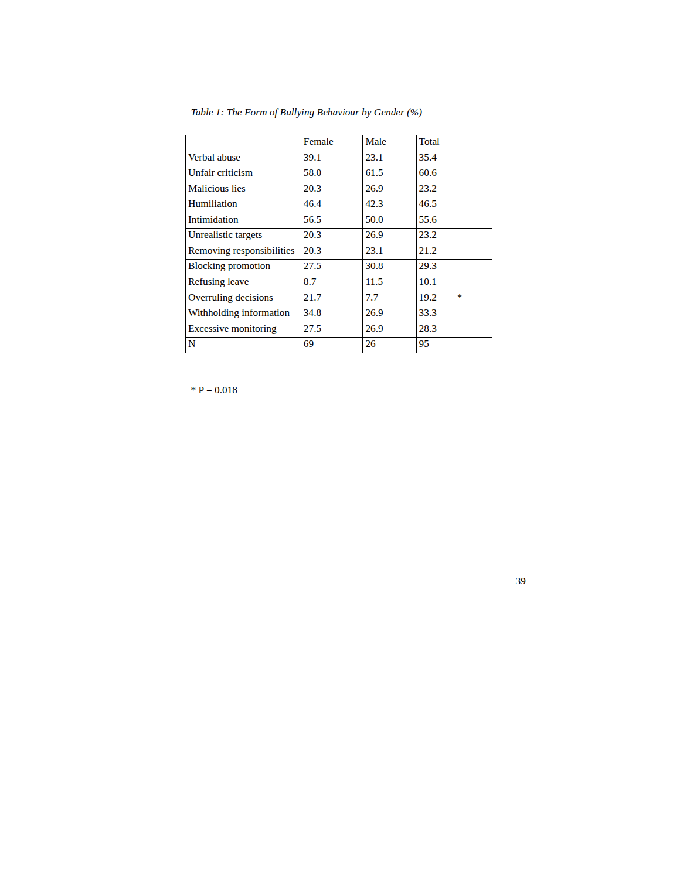Table 1: The Form of Bullying Behaviour by Gender (%)
| | Female | Male | Total |
| Verbal abuse | 39.1 | 23.1 | 35.4 |
| Unfair criticism | 58.0 | 61.5 | 60.6 |
| Malicious lies | 20.3 | 26.9 | 23.2 |
| Humiliation | 46.4 | 42.3 | 46.5 |
| Intimidation | 56.5 | 50.0 | 55.6 |
| Unrealistic targets | 20.3 | 26.9 | 23.2 |
| Removing responsibilities | 20.3 | 23.1 | 21.2 |
| Blocking promotion | 27.5 | 30.8 | 29.3 |
| Refusing leave | 8.7 | 11.5 | 10.1 |
| Overruling decisions | 21.7 | 7.7 | 19.2 * |
| Withholding information | 34.8 | 26.9 | 33.3 |
| Excessive monitoring | 27.5 | 26.9 | 28.3 |
| N | 69 | 26 | 95 |
* P = 0.018
39